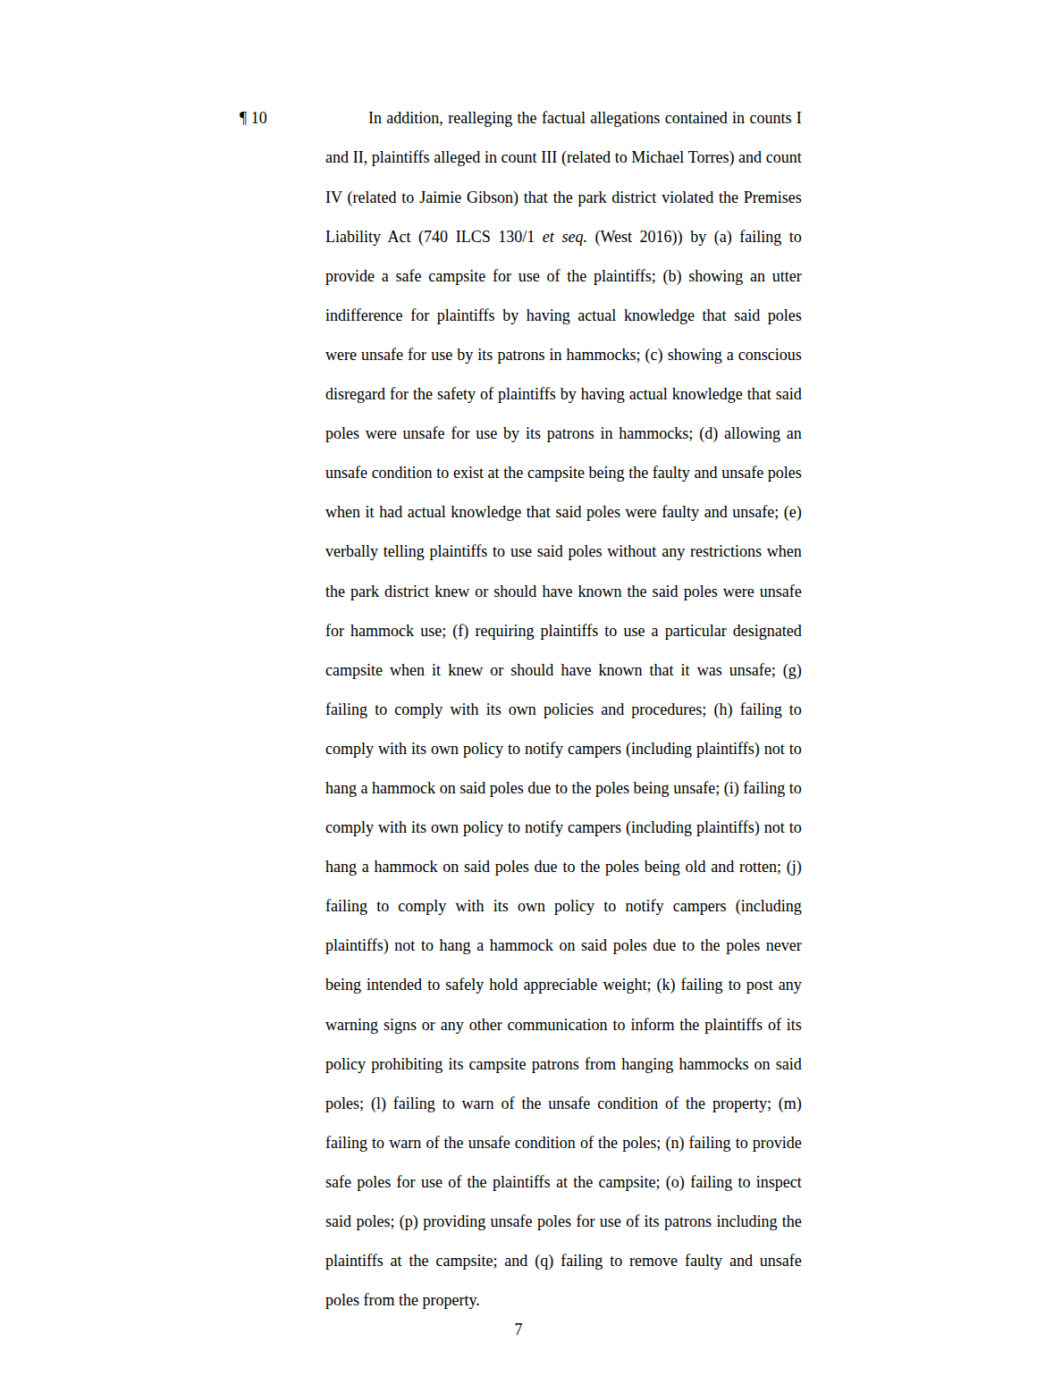¶ 10
In addition, realleging the factual allegations contained in counts I and II, plaintiffs alleged in count III (related to Michael Torres) and count IV (related to Jaimie Gibson) that the park district violated the Premises Liability Act (740 ILCS 130/1 et seq. (West 2016)) by (a) failing to provide a safe campsite for use of the plaintiffs; (b) showing an utter indifference for plaintiffs by having actual knowledge that said poles were unsafe for use by its patrons in hammocks; (c) showing a conscious disregard for the safety of plaintiffs by having actual knowledge that said poles were unsafe for use by its patrons in hammocks; (d) allowing an unsafe condition to exist at the campsite being the faulty and unsafe poles when it had actual knowledge that said poles were faulty and unsafe; (e) verbally telling plaintiffs to use said poles without any restrictions when the park district knew or should have known the said poles were unsafe for hammock use; (f) requiring plaintiffs to use a particular designated campsite when it knew or should have known that it was unsafe; (g) failing to comply with its own policies and procedures; (h) failing to comply with its own policy to notify campers (including plaintiffs) not to hang a hammock on said poles due to the poles being unsafe; (i) failing to comply with its own policy to notify campers (including plaintiffs) not to hang a hammock on said poles due to the poles being old and rotten; (j) failing to comply with its own policy to notify campers (including plaintiffs) not to hang a hammock on said poles due to the poles never being intended to safely hold appreciable weight; (k) failing to post any warning signs or any other communication to inform the plaintiffs of its policy prohibiting its campsite patrons from hanging hammocks on said poles; (l) failing to warn of the unsafe condition of the property; (m) failing to warn of the unsafe condition of the poles; (n) failing to provide safe poles for use of the plaintiffs at the campsite; (o) failing to inspect said poles; (p) providing unsafe poles for use of its patrons including the plaintiffs at the campsite; and (q) failing to remove faulty and unsafe poles from the property.
7